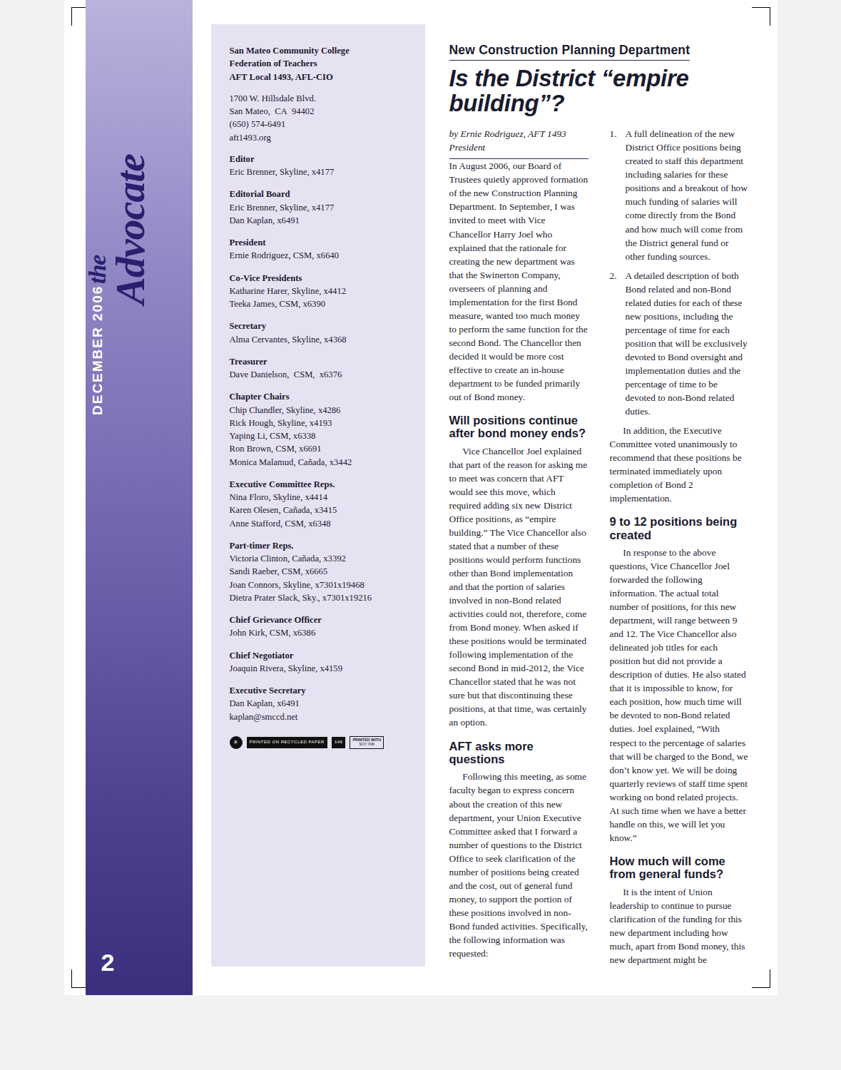Advocate the
DECEMBER 2006
2
San Mateo Community College
Federation of Teachers
AFT Local 1493, AFL-CIO
1700 W. Hillsdale Blvd.
San Mateo, CA 94402
(650) 574-6491
aft1493.org
Editor Eric Brenner, Skyline, x4177
Editorial Board Eric Brenner, Skyline, x4177
Dan Kaplan, x6491
President Ernie Rodriguez, CSM, x6640
Co-Vice Presidents Katharine Harer, Skyline, x4412
Teeka James, CSM, x6390
Secretary Alma Cervantes, Skyline, x4368
Treasurer Dave Danielson, CSM, x6376
Chapter Chairs Chip Chandler, Skyline, x4286
Rick Hough, Skyline, x4193
Yaping Li, CSM, x6338
Ron Brown, CSM, x6691
Monica Malamud, Cañada, x3442
Executive Committee Reps. Nina Floro, Skyline, x4414
Karen Olesen, Cañada, x3415
Anne Stafford, CSM, x6348
Part-timer Reps. Victoria Clinton, Cañada, x3392
Sandi Raeber, CSM, x6665
Joan Connors, Skyline, x7301x19468
Dietra Prater Slack, Sky., x7301x19216
Chief Grievance Officer John Kirk, CSM, x6386
Chief Negotiator Joaquin Rivera, Skyline, x4159
Executive Secretary Dan Kaplan, x6491
kaplan@smccd.net
✳ PRINTED ON RECYCLED PAPER 146 PRINTED WITH SOY INK
New Construction Planning Department
Is the District “empire building”?
by Ernie Rodriguez, AFT 1493 President
In August 2006, our Board of Trustees quietly approved formation of the new Construction Planning Department. In September, I was invited to meet with Vice Chancellor Harry Joel who explained that the rationale for creating the new department was that the Swinerton Company, overseers of planning and implementation for the first Bond measure, wanted too much money to perform the same function for the second Bond. The Chancellor then decided it would be more cost effective to create an in-house department to be funded primarily out of Bond money.
Will positions continue after bond money ends?
Vice Chancellor Joel explained that part of the reason for asking me to meet was concern that AFT would see this move, which required adding six new District Office positions, as “empire building.” The Vice Chancellor also stated that a number of these positions would perform functions other than Bond implementation and that the portion of salaries involved in non-Bond related activities could not, therefore, come from Bond money. When asked if these positions would be terminated following implementation of the second Bond in mid-2012, the Vice Chancellor stated that he was not sure but that discontinuing these positions, at that time, was certainly an option.
AFT asks more questions
Following this meeting, as some faculty began to express concern about the creation of this new department, your Union Executive Committee asked that I forward a number of questions to the District Office to seek clarification of the number of positions being created and the cost, out of general fund money, to support the portion of these positions involved in non-Bond funded activities. Specifically, the following information was requested:
A full delineation of the new District Office positions being created to staff this department including salaries for these positions and a breakout of how much funding of salaries will come directly from the Bond and how much will come from the District general fund or other funding sources.
A detailed description of both Bond related and non-Bond related duties for each of these new positions, including the percentage of time for each position that will be exclusively devoted to Bond oversight and implementation duties and the percentage of time to be devoted to non-Bond related duties.
In addition, the Executive Committee voted unanimously to recommend that these positions be terminated immediately upon completion of Bond 2 implementation.
9 to 12 positions being created
In response to the above questions, Vice Chancellor Joel forwarded the following information. The actual total number of positions, for this new department, will range between 9 and 12. The Vice Chancellor also delineated job titles for each position but did not provide a description of duties. He also stated that it is impossible to know, for each position, how much time will be devoted to non-Bond related duties. Joel explained, “With respect to the percentage of salaries that will be charged to the Bond, we don’t know yet. We will be doing quarterly reviews of staff time spent working on bond related projects. At such time when we have a better handle on this, we will let you know.”
How much will come from general funds?
It is the intent of Union leadership to continue to pursue clarification of the funding for this new department including how much, apart from Bond money, this new department might be